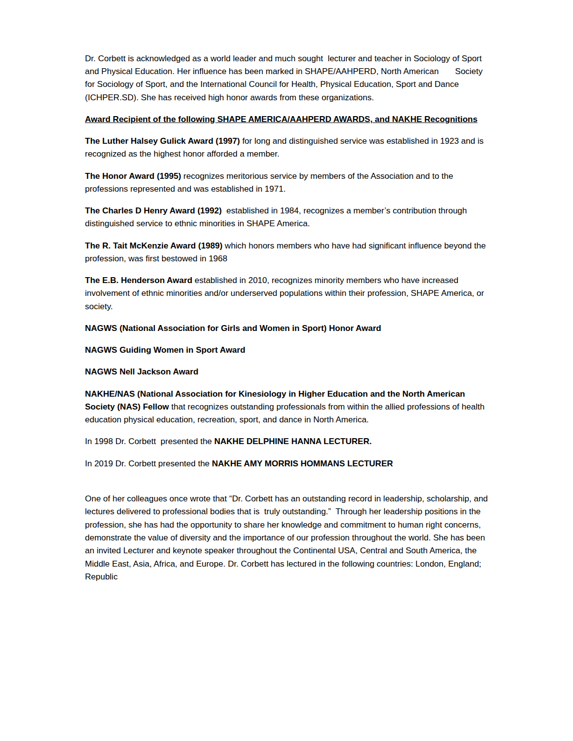Dr. Corbett is acknowledged as a world leader and much sought lecturer and teacher in Sociology of Sport and Physical Education. Her influence has been marked in SHAPE/AAHPERD, North American Society for Sociology of Sport, and the International Council for Health, Physical Education, Sport and Dance (ICHPER.SD). She has received high honor awards from these organizations.
Award Recipient of the following SHAPE AMERICA/AAHPERD AWARDS, and NAKHE Recognitions
The Luther Halsey Gulick Award (1997) for long and distinguished service was established in 1923 and is recognized as the highest honor afforded a member.
The Honor Award (1995) recognizes meritorious service by members of the Association and to the professions represented and was established in 1971.
The Charles D Henry Award (1992) established in 1984, recognizes a member’s contribution through distinguished service to ethnic minorities in SHAPE America.
The R. Tait McKenzie Award (1989) which honors members who have had significant influence beyond the profession, was first bestowed in 1968
The E.B. Henderson Award established in 2010, recognizes minority members who have increased involvement of ethnic minorities and/or underserved populations within their profession, SHAPE America, or society.
NAGWS (National Association for Girls and Women in Sport) Honor Award
NAGWS Guiding Women in Sport Award
NAGWS Nell Jackson Award
NAKHE/NAS (National Association for Kinesiology in Higher Education and the North American Society (NAS) Fellow that recognizes outstanding professionals from within the allied professions of health education physical education, recreation, sport, and dance in North America.
In 1998 Dr. Corbett presented the NAKHE DELPHINE HANNA LECTURER.
In 2019 Dr. Corbett presented the NAKHE AMY MORRIS HOMMANS LECTURER
One of her colleagues once wrote that “Dr. Corbett has an outstanding record in leadership, scholarship, and lectures delivered to professional bodies that is truly outstanding.” Through her leadership positions in the profession, she has had the opportunity to share her knowledge and commitment to human right concerns, demonstrate the value of diversity and the importance of our profession throughout the world. She has been an invited Lecturer and keynote speaker throughout the Continental USA, Central and South America, the Middle East, Asia, Africa, and Europe. Dr. Corbett has lectured in the following countries: London, England; Republic